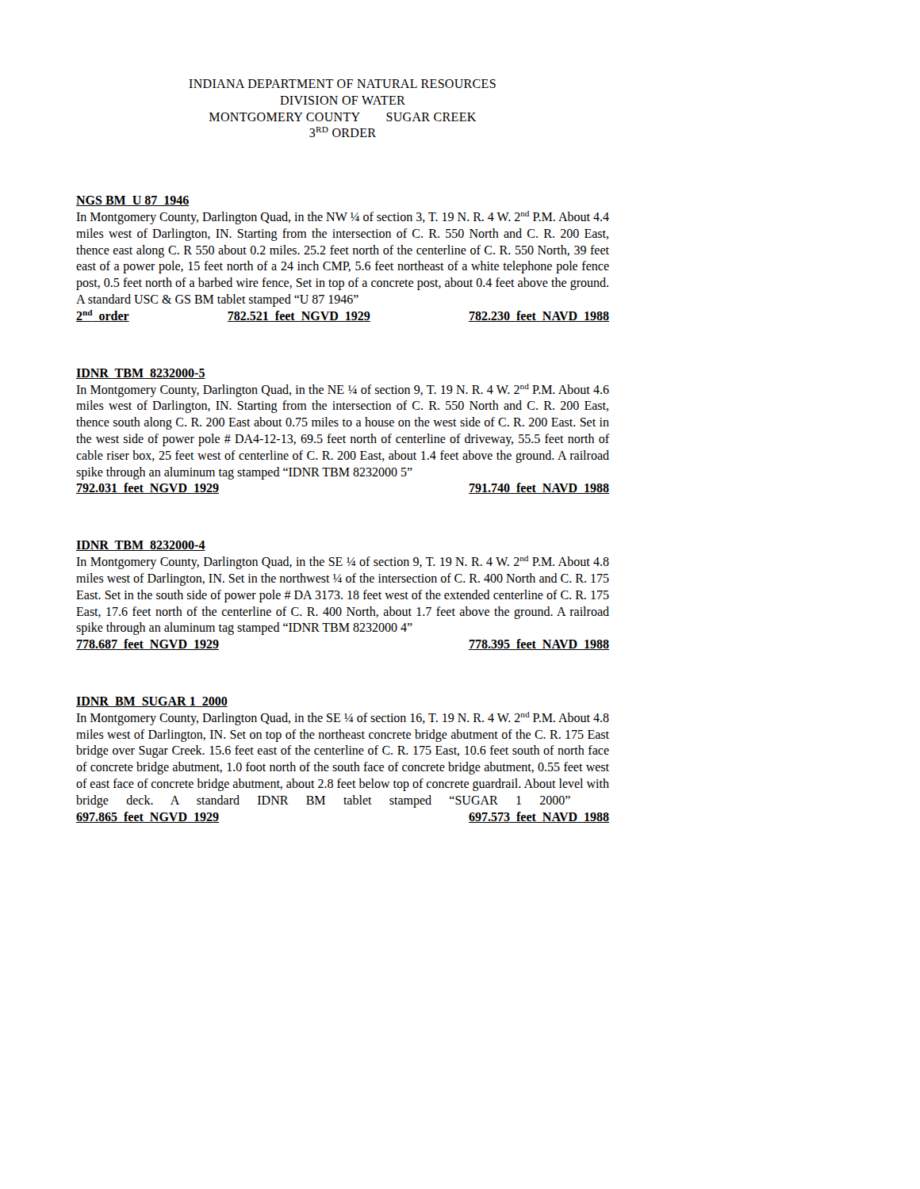Indiana Department of Natural Resources
Division of Water
Montgomery County Sugar Creek
3rd Order
NGS BM U 87 1946
In Montgomery County, Darlington Quad, in the NW ¼ of section 3, T. 19 N. R. 4 W. 2nd P.M. About 4.4 miles west of Darlington, IN. Starting from the intersection of C. R. 550 North and C. R. 200 East, thence east along C. R 550 about 0.2 miles. 25.2 feet north of the centerline of C. R. 550 North, 39 feet east of a power pole, 15 feet north of a 24 inch CMP, 5.6 feet northeast of a white telephone pole fence post, 0.5 feet north of a barbed wire fence, Set in top of a concrete post, about 0.4 feet above the ground. A standard USC & GS BM tablet stamped “U 87 1946”
2nd order 782.521 feet NGVD 1929 782.230 feet NAVD 1988
IDNR TBM 8232000-5
In Montgomery County, Darlington Quad, in the NE ¼ of section 9, T. 19 N. R. 4 W. 2nd P.M. About 4.6 miles west of Darlington, IN. Starting from the intersection of C. R. 550 North and C. R. 200 East, thence south along C. R. 200 East about 0.75 miles to a house on the west side of C. R. 200 East. Set in the west side of power pole # DA4-12-13, 69.5 feet north of centerline of driveway, 55.5 feet north of cable riser box, 25 feet west of centerline of C. R. 200 East, about 1.4 feet above the ground. A railroad spike through an aluminum tag stamped “IDNR TBM 8232000 5”
792.031 feet NGVD 1929 791.740 feet NAVD 1988
IDNR TBM 8232000-4
In Montgomery County, Darlington Quad, in the SE ¼ of section 9, T. 19 N. R. 4 W. 2nd P.M. About 4.8 miles west of Darlington, IN. Set in the northwest ¼ of the intersection of C. R. 400 North and C. R. 175 East. Set in the south side of power pole # DA 3173. 18 feet west of the extended centerline of C. R. 175 East, 17.6 feet north of the centerline of C. R. 400 North, about 1.7 feet above the ground. A railroad spike through an aluminum tag stamped “IDNR TBM 8232000 4”
778.687 feet NGVD 1929 778.395 feet NAVD 1988
IDNR BM SUGAR 1 2000
In Montgomery County, Darlington Quad, in the SE ¼ of section 16, T. 19 N. R. 4 W. 2nd P.M. About 4.8 miles west of Darlington, IN. Set on top of the northeast concrete bridge abutment of the C. R. 175 East bridge over Sugar Creek. 15.6 feet east of the centerline of C. R. 175 East, 10.6 feet south of north face of concrete bridge abutment, 1.0 foot north of the south face of concrete bridge abutment, 0.55 feet west of east face of concrete bridge abutment, about 2.8 feet below top of concrete guardrail. About level with bridge deck. A standard IDNR BM tablet stamped “SUGAR 1 2000” 697.865 feet NGVD 1929697.573 feet NAVD 1988